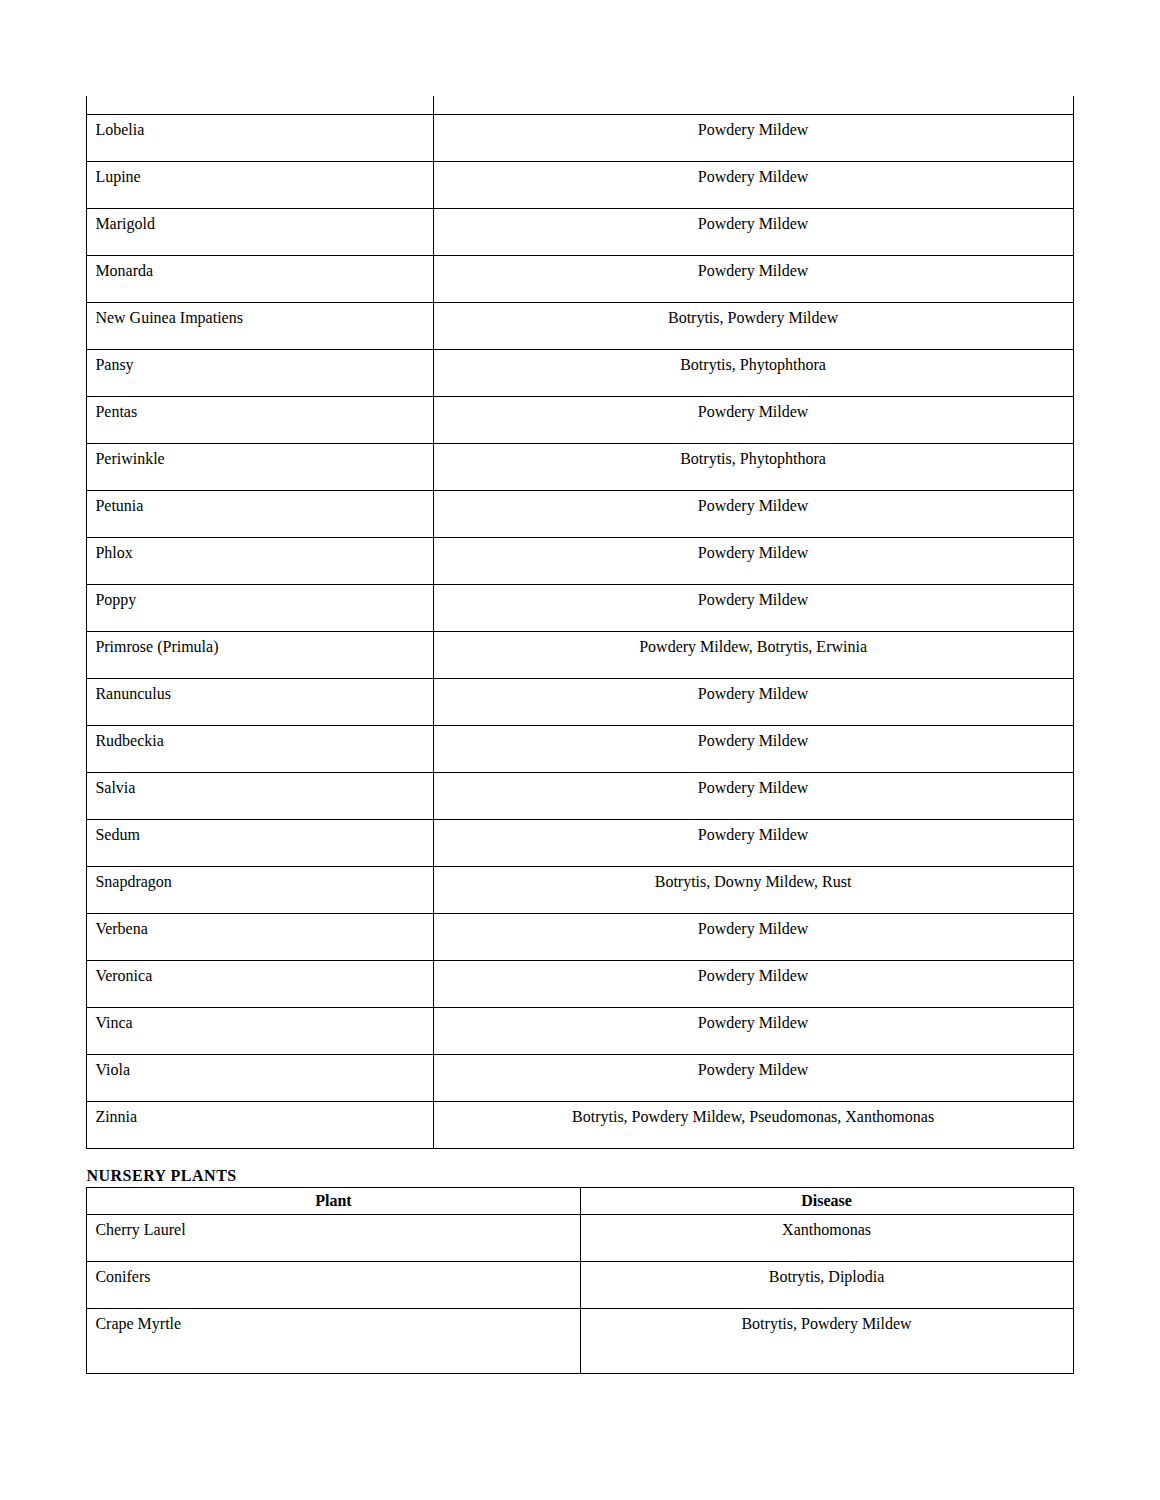| Lobelia | Powdery Mildew |
| Lupine | Powdery Mildew |
| Marigold | Powdery Mildew |
| Monarda | Powdery Mildew |
| New Guinea Impatiens | Botrytis, Powdery Mildew |
| Pansy | Botrytis, Phytophthora |
| Pentas | Powdery Mildew |
| Periwinkle | Botrytis, Phytophthora |
| Petunia | Powdery Mildew |
| Phlox | Powdery Mildew |
| Poppy | Powdery Mildew |
| Primrose (Primula) | Powdery Mildew, Botrytis, Erwinia |
| Ranunculus | Powdery Mildew |
| Rudbeckia | Powdery Mildew |
| Salvia | Powdery Mildew |
| Sedum | Powdery Mildew |
| Snapdragon | Botrytis, Downy Mildew, Rust |
| Verbena | Powdery Mildew |
| Veronica | Powdery Mildew |
| Vinca | Powdery Mildew |
| Viola | Powdery Mildew |
| Zinnia | Botrytis, Powdery Mildew, Pseudomonas, Xanthomonas |
NURSERY PLANTS
| Plant | Disease |
| --- | --- |
| Cherry Laurel | Xanthomonas |
| Conifers | Botrytis, Diplodia |
| Crape Myrtle | Botrytis, Powdery Mildew |